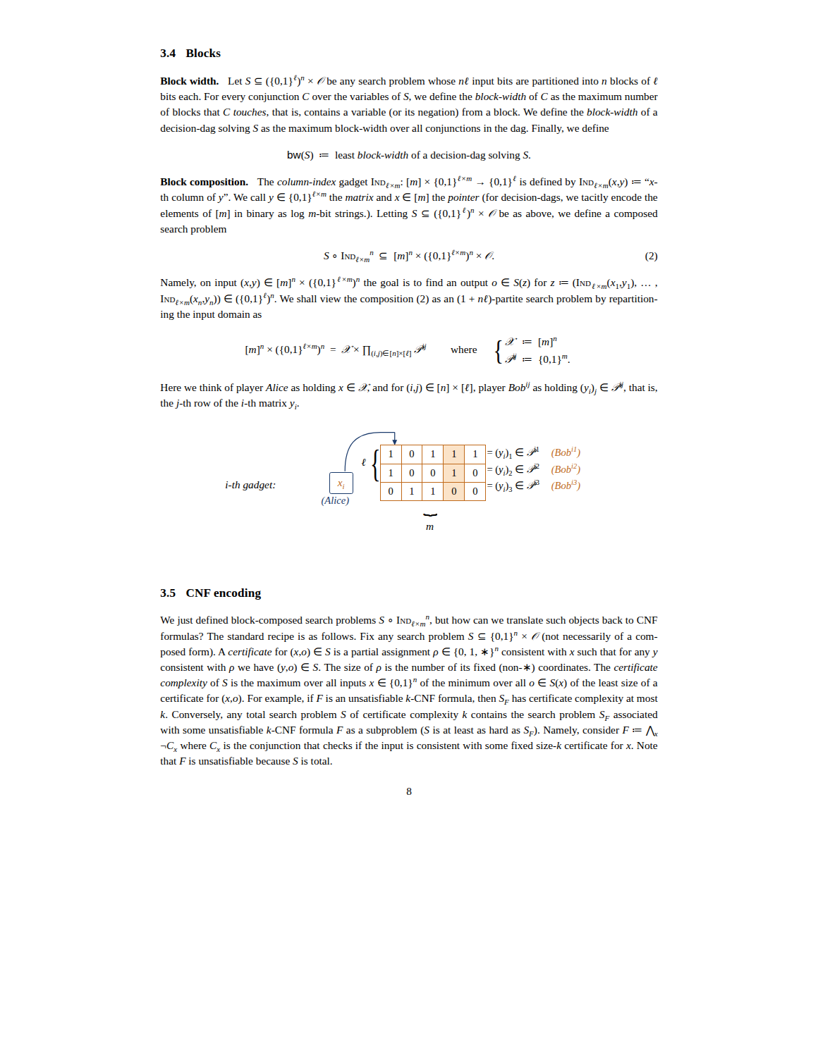3.4 Blocks
Block width. Let S ⊆ ({0,1}ℓ)n × 𝒪 be any search problem whose nℓ input bits are partitioned into n blocks of ℓ bits each. For every conjunction C over the variables of S, we define the block-width of C as the maximum number of blocks that C touches, that is, contains a variable (or its negation) from a block. We define the block-width of a decision-dag solving S as the maximum block-width over all conjunctions in the dag. Finally, we define
bw(S) ≔ least block-width of a decision-dag solving S.
Block composition. The column-index gadget Indℓ×m: [m] × {0,1}ℓ×m → {0,1}ℓ is defined by Indℓ×m(x,y) ≔ “x-th column of y”. We call y ∈ {0,1}ℓ×m the matrix and x ∈ [m] the pointer (for decision-dags, we tacitly encode the elements of [m] in binary as log m-bit strings.). Letting S ⊆ ({0,1}ℓ)n × 𝒪 be as above, we define a composed search problem
S ∘ Indℓ×mn ⊆ [m]n × ({0,1}ℓ×m)n × 𝒪. (2)
Namely, on input (x,y) ∈ [m]n × ({0,1}ℓ×m)n the goal is to find an output o ∈ S(z) for z ≔ (Indℓ×m(x1,y1), … , Indℓ×m(xn,yn)) ∈ ({0,1}ℓ)n. We shall view the composition (2) as an (1 + nℓ)-partite search problem by repartitioning the input domain as
[m]n × ({0,1}ℓ×m)n = 𝒳 × ∏(i,j)∈[n]×[ℓ] 𝒫ij where {
| 𝒳 | ≔ | [ m ] n |
| 𝒫 ij | ≔ | {0,1} m . |
Here we think of player Alice as holding x ∈ 𝒳, and for (i,j) ∈ [n] × [ℓ], player Bobij as holding (yi)j ∈ 𝒫ij, that is, the j-th row of the i-th matrix yi.
i-th gadget:
xi
(Alice)
ℓ{
| 1 | 0 | 1 | 1 | 1 |
| 1 | 0 | 0 | 1 | 0 |
| 0 | 1 | 1 | 0 | 0 |
= (yi)1 ∈ 𝒫i1 (Bobi1)
= (yi)2 ∈ 𝒫i2 (Bobi2)
= (yi)3 ∈ 𝒫i3 (Bobi3)
⏟ m
3.5 CNF encoding
We just defined block-composed search problems S ∘ Indℓ×mn, but how can we translate such objects back to CNF formulas? The standard recipe is as follows. Fix any search problem S ⊆ {0,1}n × 𝒪 (not necessarily of a composed form). A certificate for (x,o) ∈ S is a partial assignment ρ ∈ {0, 1, ∗}n consistent with x such that for any y consistent with ρ we have (y,o) ∈ S. The size of ρ is the number of its fixed (non-∗) coordinates. The certificate complexity of S is the maximum over all inputs x ∈ {0,1}n of the minimum over all o ∈ S(x) of the least size of a certificate for (x,o). For example, if F is an unsatisfiable k-CNF formula, then SF has certificate complexity at most k. Conversely, any total search problem S of certificate complexity k contains the search problem SF associated with some unsatisfiable k-CNF formula F as a subproblem (S is at least as hard as SF). Namely, consider F ≔ ⋀x ¬Cx where Cx is the conjunction that checks if the input is consistent with some fixed size-k certificate for x. Note that F is unsatisfiable because S is total.
8